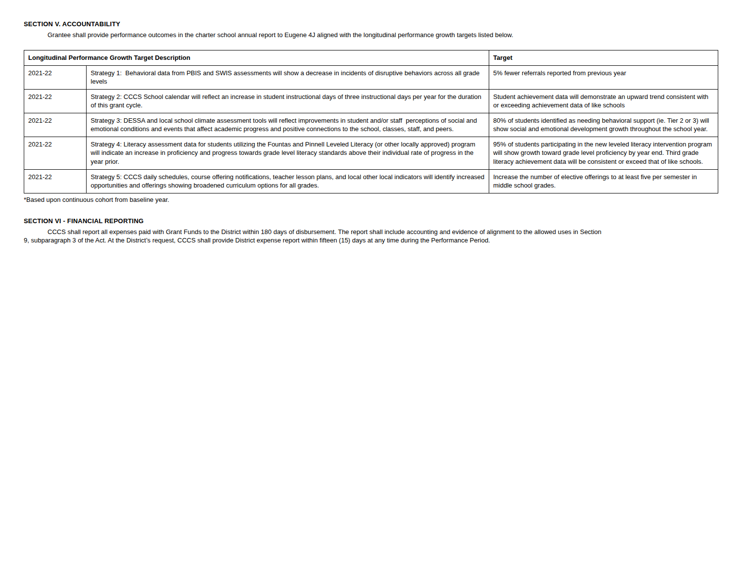SECTION V. ACCOUNTABILITY
Grantee shall provide performance outcomes in the charter school annual report to Eugene 4J aligned with the longitudinal performance growth targets listed below.
| Longitudinal Performance Growth Target Description | Target |
| --- | --- |
| 2021-22 | Strategy 1: Behavioral data from PBIS and SWIS assessments will show a decrease in incidents of disruptive behaviors across all grade levels | 5% fewer referrals reported from previous year |
| 2021-22 | Strategy 2: CCCS School calendar will reflect an increase in student instructional days of three instructional days per year for the duration of this grant cycle. | Student achievement data will demonstrate an upward trend consistent with or exceeding achievement data of like schools |
| 2021-22 | Strategy 3: DESSA and local school climate assessment tools will reflect improvements in student and/or staff perceptions of social and emotional conditions and events that affect academic progress and positive connections to the school, classes, staff, and peers. | 80% of students identified as needing behavioral support (ie. Tier 2 or 3) will show social and emotional development growth throughout the school year. |
| 2021-22 | Strategy 4: Literacy assessment data for students utilizing the Fountas and Pinnell Leveled Literacy (or other locally approved) program will indicate an increase in proficiency and progress towards grade level literacy standards above their individual rate of progress in the year prior. | 95% of students participating in the new leveled literacy intervention program will show growth toward grade level proficiency by year end. Third grade literacy achievement data will be consistent or exceed that of like schools. |
| 2021-22 | Strategy 5: CCCS daily schedules, course offering notifications, teacher lesson plans, and local other local indicators will identify increased opportunities and offerings showing broadened curriculum options for all grades. | Increase the number of elective offerings to at least five per semester in middle school grades. |
*Based upon continuous cohort from baseline year.
SECTION VI - FINANCIAL REPORTING
CCCS shall report all expenses paid with Grant Funds to the District within 180 days of disbursement. The report shall include accounting and evidence of alignment to the allowed uses in Section 9, subparagraph 3 of the Act. At the District’s request, CCCS shall provide District expense report within fifteen (15) days at any time during the Performance Period.